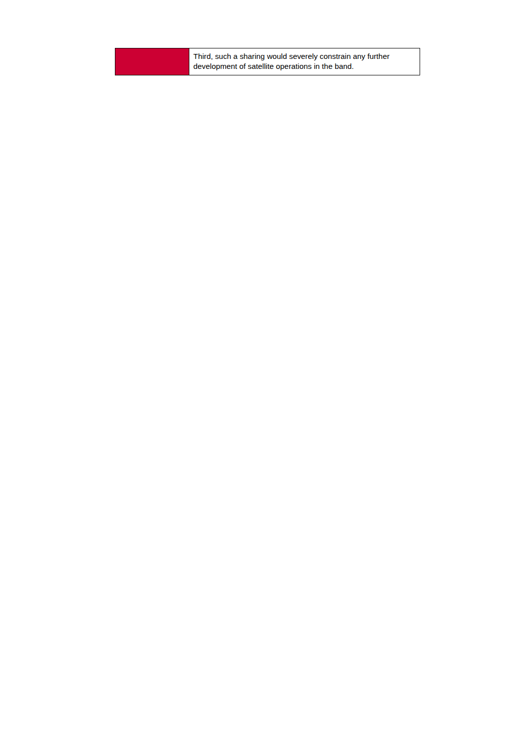| | Third, such a sharing would severely constrain any further development of satellite operations in the band. |